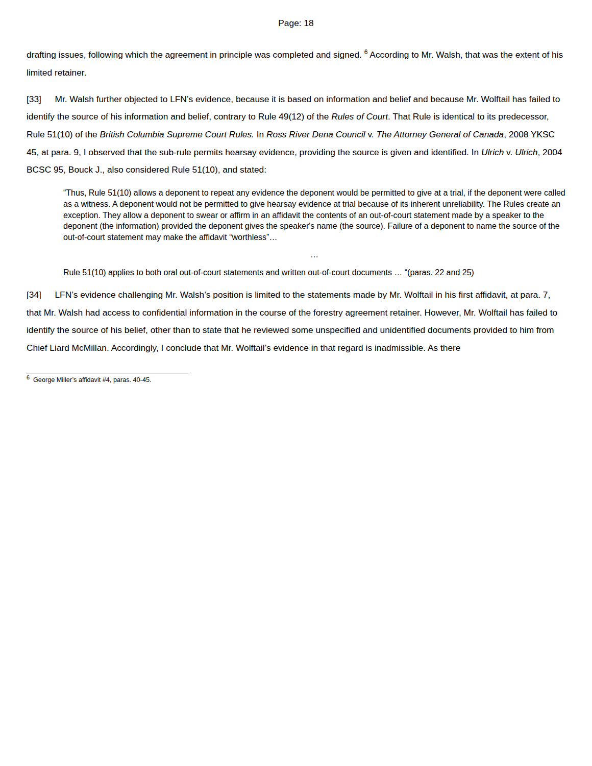Page: 18
drafting issues, following which the agreement in principle was completed and signed. 6 According to Mr. Walsh, that was the extent of his limited retainer.
[33] Mr. Walsh further objected to LFN’s evidence, because it is based on information and belief and because Mr. Wolftail has failed to identify the source of his information and belief, contrary to Rule 49(12) of the Rules of Court. That Rule is identical to its predecessor, Rule 51(10) of the British Columbia Supreme Court Rules. In Ross River Dena Council v. The Attorney General of Canada, 2008 YKSC 45, at para. 9, I observed that the sub-rule permits hearsay evidence, providing the source is given and identified. In Ulrich v. Ulrich, 2004 BCSC 95, Bouck J., also considered Rule 51(10), and stated:
“Thus, Rule 51(10) allows a deponent to repeat any evidence the deponent would be permitted to give at a trial, if the deponent were called as a witness. A deponent would not be permitted to give hearsay evidence at trial because of its inherent unreliability. The Rules create an exception. They allow a deponent to swear or affirm in an affidavit the contents of an out-of-court statement made by a speaker to the deponent (the information) provided the deponent gives the speaker's name (the source). Failure of a deponent to name the source of the out-of-court statement may make the affidavit “worthless”…
…
Rule 51(10) applies to both oral out-of-court statements and written out-of-court documents … “(paras. 22 and 25)
[34] LFN’s evidence challenging Mr. Walsh’s position is limited to the statements made by Mr. Wolftail in his first affidavit, at para. 7, that Mr. Walsh had access to confidential information in the course of the forestry agreement retainer. However, Mr. Wolftail has failed to identify the source of his belief, other than to state that he reviewed some unspecified and unidentified documents provided to him from Chief Liard McMillan. Accordingly, I conclude that Mr. Wolftail’s evidence in that regard is inadmissible. As there
6 George Miller’s affidavit #4, paras. 40-45.